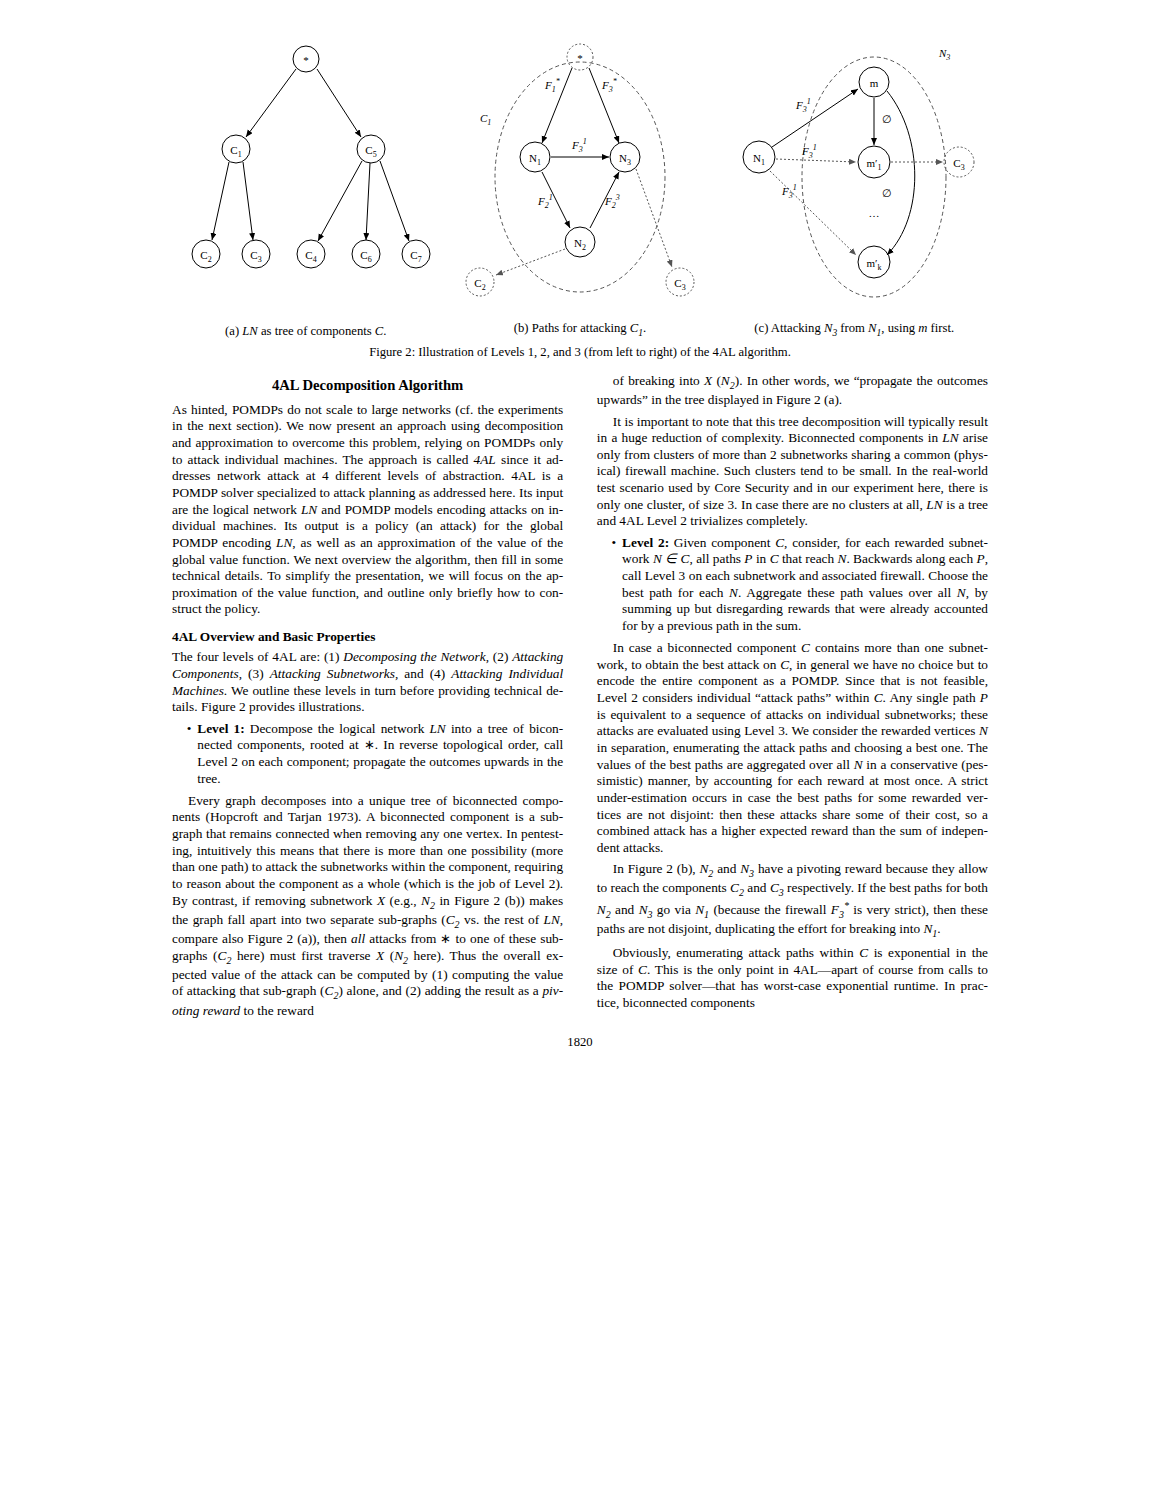* C1 C5 C2 C3 C4 C6 C7
(a) LN as tree of components C.
C1 * N1 N3 N2 C2 C3 F1* F3* F31 F21 F23
(b) Paths for attacking C1.
N3 N1 m m′1 m′k C3 … F31 F31 F31 ∅ ∅
(c) Attacking N3 from N1, using m first.
Figure 2: Illustration of Levels 1, 2, and 3 (from left to right) of the 4AL algorithm.
4AL Decomposition Algorithm
As hinted, POMDPs do not scale to large networks (cf. the experiments in the next section). We now present an approach using decomposition and approximation to overcome this problem, relying on POMDPs only to attack individual machines. The approach is called 4AL since it addresses network attack at 4 different levels of abstraction. 4AL is a POMDP solver specialized to attack planning as addressed here. Its input are the logical network LN and POMDP models encoding attacks on individual machines. Its output is a policy (an attack) for the global POMDP encoding LN, as well as an approximation of the value of the global value function. We next overview the algorithm, then fill in some technical details. To simplify the presentation, we will focus on the approximation of the value function, and outline only briefly how to construct the policy.
4AL Overview and Basic Properties
The four levels of 4AL are: (1) Decomposing the Network, (2) Attacking Components, (3) Attacking Subnetworks, and (4) Attacking Individual Machines. We outline these levels in turn before providing technical details. Figure 2 provides illustrations.
Level 1: Decompose the logical network LN into a tree of biconnected components, rooted at ∗. In reverse topological order, call Level 2 on each component; propagate the outcomes upwards in the tree.
Every graph decomposes into a unique tree of biconnected components (Hopcroft and Tarjan 1973). A biconnected component is a sub-graph that remains connected when removing any one vertex. In pentesting, intuitively this means that there is more than one possibility (more than one path) to attack the subnetworks within the component, requiring to reason about the component as a whole (which is the job of Level 2). By contrast, if removing subnetwork X (e.g., N2 in Figure 2 (b)) makes the graph fall apart into two separate sub-graphs (C2 vs. the rest of LN, compare also Figure 2 (a)), then all attacks from ∗ to one of these sub-graphs (C2 here) must first traverse X (N2 here). Thus the overall expected value of the attack can be computed by (1) computing the value of attacking that sub-graph (C2) alone, and (2) adding the result as a pivoting reward to the reward
of breaking into X (N2). In other words, we “propagate the outcomes upwards” in the tree displayed in Figure 2 (a).
It is important to note that this tree decomposition will typically result in a huge reduction of complexity. Biconnected components in LN arise only from clusters of more than 2 subnetworks sharing a common (physical) firewall machine. Such clusters tend to be small. In the real-world test scenario used by Core Security and in our experiment here, there is only one cluster, of size 3. In case there are no clusters at all, LN is a tree and 4AL Level 2 trivializes completely.
Level 2: Given component C, consider, for each rewarded subnetwork N ∈ C, all paths P in C that reach N. Backwards along each P, call Level 3 on each subnetwork and associated firewall. Choose the best path for each N. Aggregate these path values over all N, by summing up but disregarding rewards that were already accounted for by a previous path in the sum.
In case a biconnected component C contains more than one subnetwork, to obtain the best attack on C, in general we have no choice but to encode the entire component as a POMDP. Since that is not feasible, Level 2 considers individual “attack paths” within C. Any single path P is equivalent to a sequence of attacks on individual subnetworks; these attacks are evaluated using Level 3. We consider the rewarded vertices N in separation, enumerating the attack paths and choosing a best one. The values of the best paths are aggregated over all N in a conservative (pessimistic) manner, by accounting for each reward at most once. A strict under-estimation occurs in case the best paths for some rewarded vertices are not disjoint: then these attacks share some of their cost, so a combined attack has a higher expected reward than the sum of independent attacks.
In Figure 2 (b), N2 and N3 have a pivoting reward because they allow to reach the components C2 and C3 respectively. If the best paths for both N2 and N3 go via N1 (because the firewall F3* is very strict), then these paths are not disjoint, duplicating the effort for breaking into N1.
Obviously, enumerating attack paths within C is exponential in the size of C. This is the only point in 4AL—apart of course from calls to the POMDP solver—that has worst-case exponential runtime. In practice, biconnected components
1820